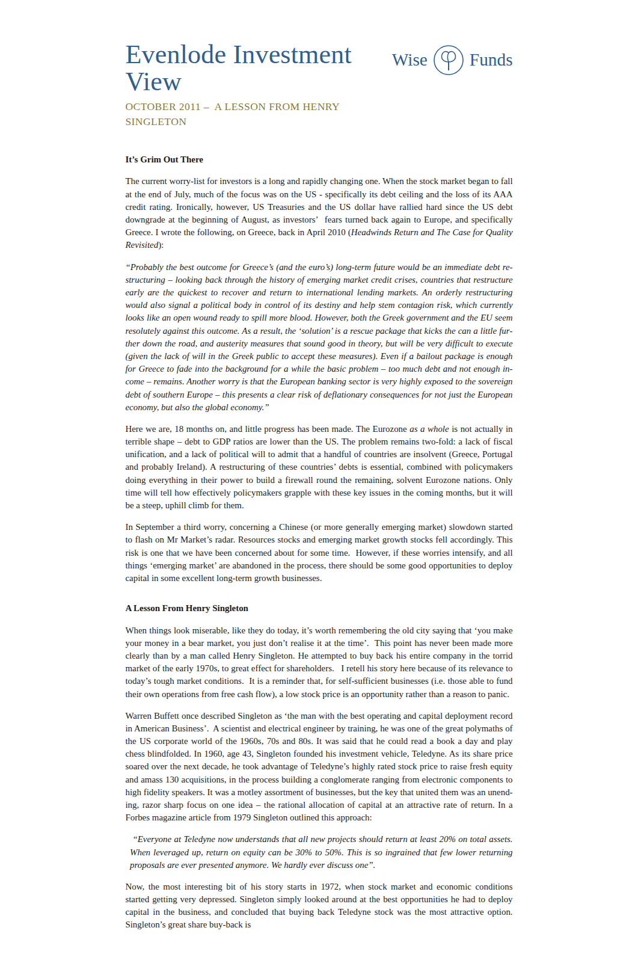Evenlode Investment View
OCTOBER 2011 – A LESSON FROM HENRY SINGLETON
Wise Funds
It’s Grim Out There
The current worry-list for investors is a long and rapidly changing one. When the stock market began to fall at the end of July, much of the focus was on the US - specifically its debt ceiling and the loss of its AAA credit rating. Ironically, however, US Treasuries and the US dollar have rallied hard since the US debt downgrade at the beginning of August, as investors’ fears turned back again to Europe, and specifically Greece. I wrote the following, on Greece, back in April 2010 (Headwinds Return and The Case for Quality Revisited):
“Probably the best outcome for Greece’s (and the euro’s) long-term future would be an immediate debt restructuring – looking back through the history of emerging market credit crises, countries that restructure early are the quickest to recover and return to international lending markets. An orderly restructuring would also signal a political body in control of its destiny and help stem contagion risk, which currently looks like an open wound ready to spill more blood. However, both the Greek government and the EU seem resolutely against this outcome. As a result, the ‘solution’ is a rescue package that kicks the can a little further down the road, and austerity measures that sound good in theory, but will be very difficult to execute (given the lack of will in the Greek public to accept these measures). Even if a bailout package is enough for Greece to fade into the background for a while the basic problem – too much debt and not enough income – remains. Another worry is that the European banking sector is very highly exposed to the sovereign debt of southern Europe – this presents a clear risk of deflationary consequences for not just the European economy, but also the global economy.”
Here we are, 18 months on, and little progress has been made. The Eurozone as a whole is not actually in terrible shape – debt to GDP ratios are lower than the US. The problem remains two-fold: a lack of fiscal unification, and a lack of political will to admit that a handful of countries are insolvent (Greece, Portugal and probably Ireland). A restructuring of these countries’ debts is essential, combined with policymakers doing everything in their power to build a firewall round the remaining, solvent Eurozone nations. Only time will tell how effectively policymakers grapple with these key issues in the coming months, but it will be a steep, uphill climb for them.
In September a third worry, concerning a Chinese (or more generally emerging market) slowdown started to flash on Mr Market’s radar. Resources stocks and emerging market growth stocks fell accordingly. This risk is one that we have been concerned about for some time. However, if these worries intensify, and all things ‘emerging market’ are abandoned in the process, there should be some good opportunities to deploy capital in some excellent long-term growth businesses.
A Lesson From Henry Singleton
When things look miserable, like they do today, it’s worth remembering the old city saying that ‘you make your money in a bear market, you just don’t realise it at the time’. This point has never been made more clearly than by a man called Henry Singleton. He attempted to buy back his entire company in the torrid market of the early 1970s, to great effect for shareholders. I retell his story here because of its relevance to today’s tough market conditions. It is a reminder that, for self-sufficient businesses (i.e. those able to fund their own operations from free cash flow), a low stock price is an opportunity rather than a reason to panic.
Warren Buffett once described Singleton as ‘the man with the best operating and capital deployment record in American Business’. A scientist and electrical engineer by training, he was one of the great polymaths of the US corporate world of the 1960s, 70s and 80s. It was said that he could read a book a day and play chess blindfolded. In 1960, age 43, Singleton founded his investment vehicle, Teledyne. As its share price soared over the next decade, he took advantage of Teledyne’s highly rated stock price to raise fresh equity and amass 130 acquisitions, in the process building a conglomerate ranging from electronic components to high fidelity speakers. It was a motley assortment of businesses, but the key that united them was an unending, razor sharp focus on one idea – the rational allocation of capital at an attractive rate of return. In a Forbes magazine article from 1979 Singleton outlined this approach:
“Everyone at Teledyne now understands that all new projects should return at least 20% on total assets. When leveraged up, return on equity can be 30% to 50%. This is so ingrained that few lower returning proposals are ever presented anymore. We hardly ever discuss one”.
Now, the most interesting bit of his story starts in 1972, when stock market and economic conditions started getting very depressed. Singleton simply looked around at the best opportunities he had to deploy capital in the business, and concluded that buying back Teledyne stock was the most attractive option. Singleton’s great share buy-back is